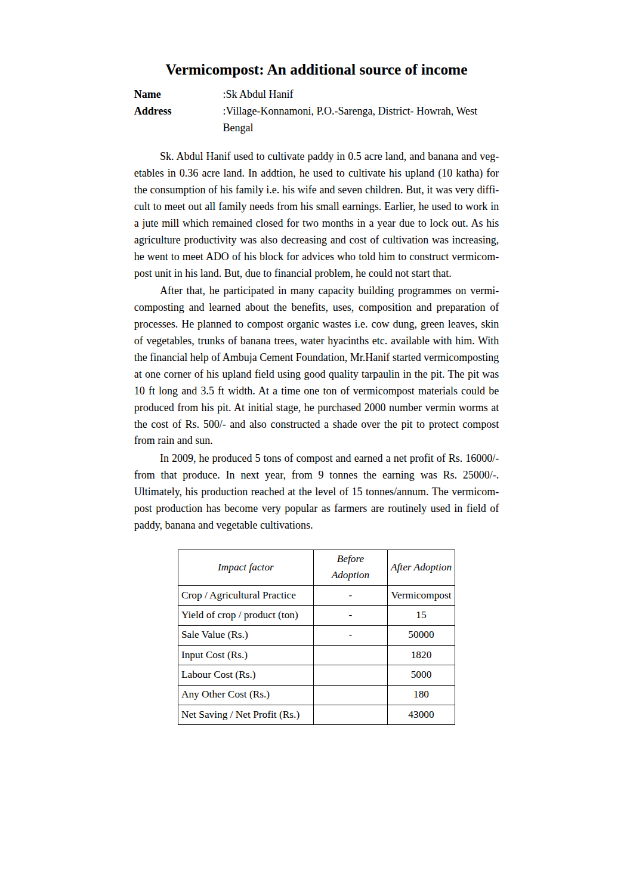Vermicompost: An additional source of income
Name
:Sk Abdul Hanif
Address
:Village-Konnamoni, P.O.-Sarenga, District- Howrah, West Bengal
Sk. Abdul Hanif used to cultivate paddy in 0.5 acre land, and banana and vegetables in 0.36 acre land. In addtion, he used to cultivate his upland (10 katha) for the consumption of his family i.e. his wife and seven children. But, it was very difficult to meet out all family needs from his small earnings. Earlier, he used to work in a jute mill which remained closed for two months in a year due to lock out. As his agriculture productivity was also decreasing and cost of cultivation was increasing, he went to meet ADO of his block for advices who told him to construct vermicompost unit in his land. But, due to financial problem, he could not start that.
After that, he participated in many capacity building programmes on vermicomposting and learned about the benefits, uses, composition and preparation of processes. He planned to compost organic wastes i.e. cow dung, green leaves, skin of vegetables, trunks of banana trees, water hyacinths etc. available with him. With the financial help of Ambuja Cement Foundation, Mr.Hanif started vermicomposting at one corner of his upland field using good quality tarpaulin in the pit. The pit was 10 ft long and 3.5 ft width. At a time one ton of vermicompost materials could be produced from his pit. At initial stage, he purchased 2000 number vermin worms at the cost of Rs. 500/- and also constructed a shade over the pit to protect compost from rain and sun.
In 2009, he produced 5 tons of compost and earned a net profit of Rs. 16000/- from that produce. In next year, from 9 tonnes the earning was Rs. 25000/-. Ultimately, his production reached at the level of 15 tonnes/annum. The vermicompost production has become very popular as farmers are routinely used in field of paddy, banana and vegetable cultivations.
| Impact factor | Before Adoption | After Adoption |
| --- | --- | --- |
| Crop / Agricultural Practice | - | Vermicompost |
| Yield of crop / product (ton) | - | 15 |
| Sale Value (Rs.) | - | 50000 |
| Input Cost (Rs.) | | 1820 |
| Labour Cost (Rs.) | | 5000 |
| Any Other Cost (Rs.) | | 180 |
| Net Saving / Net Profit (Rs.) | | 43000 |